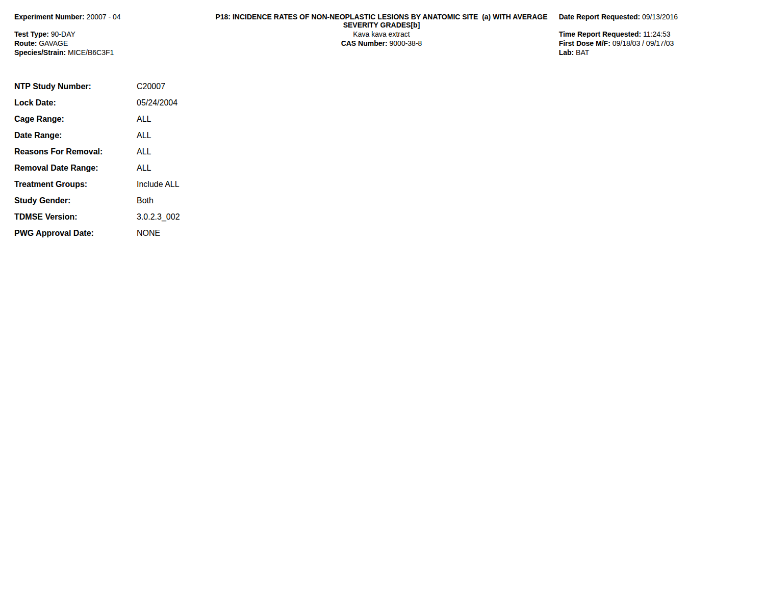| Experiment Number: 20007 - 04 | P18: INCIDENCE RATES OF NON-NEOPLASTIC LESIONS BY ANATOMIC SITE (a) WITH AVERAGE SEVERITY GRADES[b] | Date Report Requested: 09/13/2016 |
| Test Type: 90-DAY | Kava kava extract | Time Report Requested: 11:24:53 |
| Route: GAVAGE | CAS Number: 9000-38-8 | First Dose M/F: 09/18/03 / 09/17/03 |
| Species/Strain: MICE/B6C3F1 | | Lab: BAT |
| NTP Study Number: | C20007 |
| Lock Date: | 05/24/2004 |
| Cage Range: | ALL |
| Date Range: | ALL |
| Reasons For Removal: | ALL |
| Removal Date Range: | ALL |
| Treatment Groups: | Include ALL |
| Study Gender: | Both |
| TDMSE Version: | 3.0.2.3_002 |
| PWG Approval Date: | NONE |